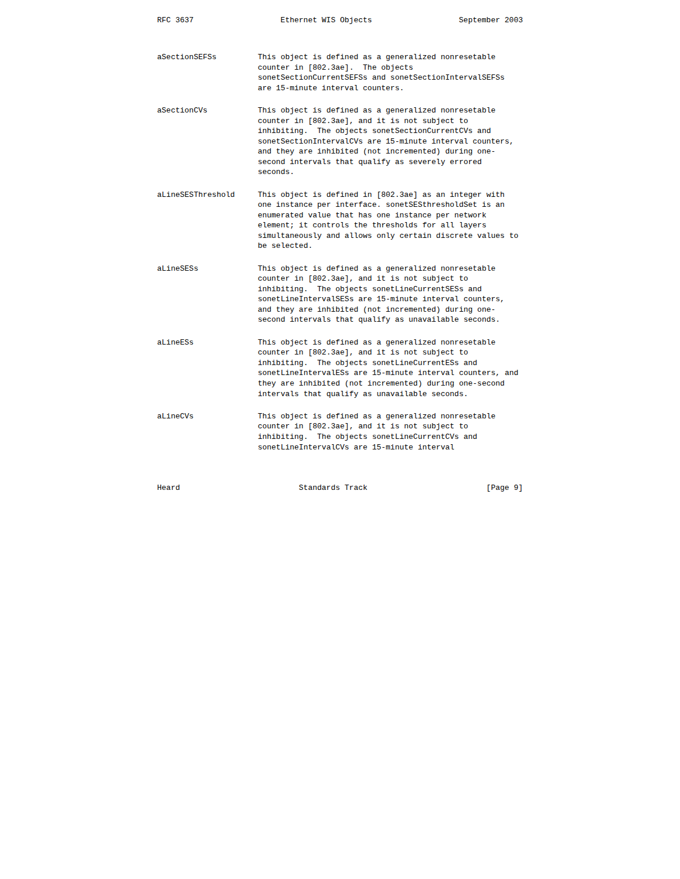RFC 3637 Ethernet WIS Objects September 2003
aSectionSEFSs
This object is defined as a generalized nonresetable counter in [802.3ae]. The objects sonetSectionCurrentSEFSs and sonetSectionIntervalSEFSs are 15-minute interval counters.
aSectionCVs
This object is defined as a generalized nonresetable counter in [802.3ae], and it is not subject to inhibiting. The objects sonetSectionCurrentCVs and sonetSectionIntervalCVs are 15-minute interval counters, and they are inhibited (not incremented) during one-second intervals that qualify as severely errored seconds.
aLineSESThreshold
This object is defined in [802.3ae] as an integer with one instance per interface. sonetSESthresholdSet is an enumerated value that has one instance per network element; it controls the thresholds for all layers simultaneously and allows only certain discrete values to be selected.
aLineSESs
This object is defined as a generalized nonresetable counter in [802.3ae], and it is not subject to inhibiting. The objects sonetLineCurrentSESs and sonetLineIntervalSESs are 15-minute interval counters, and they are inhibited (not incremented) during one-second intervals that qualify as unavailable seconds.
aLineESs
This object is defined as a generalized nonresetable counter in [802.3ae], and it is not subject to inhibiting. The objects sonetLineCurrentESs and sonetLineIntervalESs are 15-minute interval counters, and they are inhibited (not incremented) during one-second intervals that qualify as unavailable seconds.
aLineCVs
This object is defined as a generalized nonresetable counter in [802.3ae], and it is not subject to inhibiting. The objects sonetLineCurrentCVs and sonetLineIntervalCVs are 15-minute interval
Heard Standards Track [Page 9]